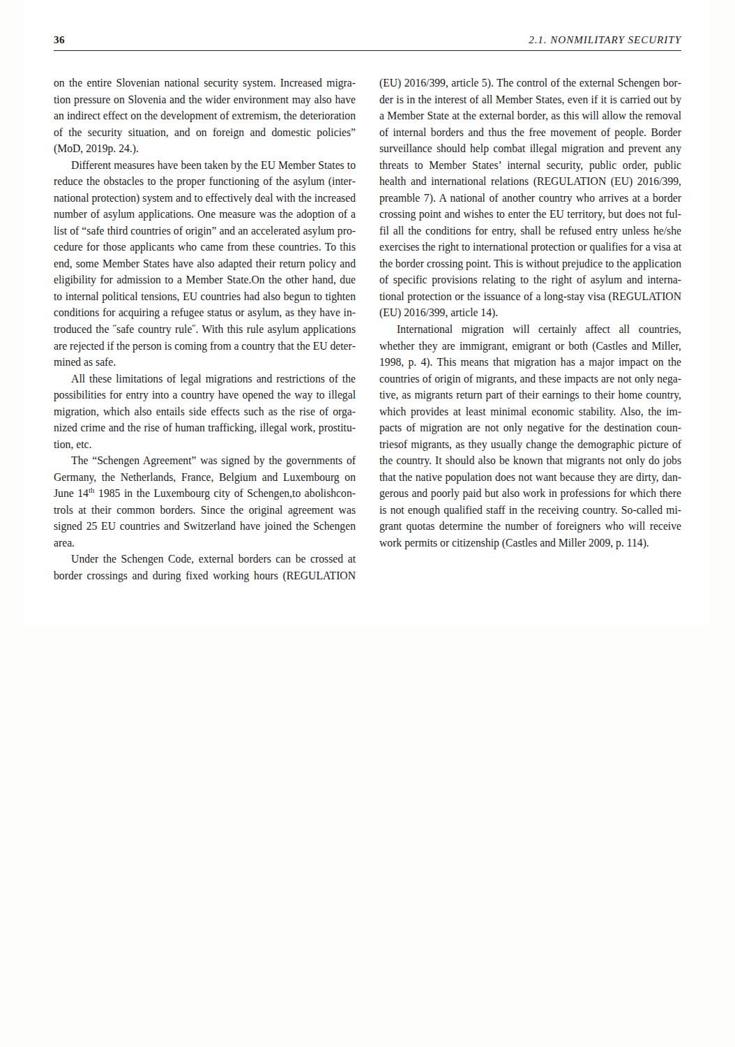36 2.1. Nonmilitary Security
on the entire Slovenian national security system. Increased migration pressure on Slovenia and the wider environment may also have an indirect effect on the development of extremism, the deterioration of the security situation, and on foreign and domestic policies” (MoD, 2019p. 24.).
Different measures have been taken by the EU Member States to reduce the obstacles to the proper functioning of the asylum (international protection) system and to effectively deal with the increased number of asylum applications. One measure was the adoption of a list of “safe third countries of origin” and an accelerated asylum procedure for those applicants who came from these countries. To this end, some Member States have also adapted their return policy and eligibility for admission to a Member State.On the other hand, due to internal political tensions, EU countries had also begun to tighten conditions for acquiring a refugee status or asylum, as they have introduced the ˝safe country rule˝. With this rule asylum applications are rejected if the person is coming from a country that the EU determined as safe.
All these limitations of legal migrations and restrictions of the possibilities for entry into a country have opened the way to illegal migration, which also entails side effects such as the rise of organized crime and the rise of human trafficking, illegal work, prostitution, etc.
The “Schengen Agreement” was signed by the governments of Germany, the Netherlands, France, Belgium and Luxembourg on June 14th 1985 in the Luxembourg city of Schengen,to abolishcontrols at their common borders. Since the original agreement was signed 25 EU countries and Switzerland have joined the Schengen area.
Under the Schengen Code, external borders can be crossed at border crossings and during fixed working hours (REGULATION (EU) 2016/399, article 5). The control of the external Schengen border is in the interest of all Member States, even if it is carried out by a Member State at the external border, as this will allow the removal of internal borders and thus the free movement of people. Border surveillance should help combat illegal migration and prevent any threats to Member States’ internal security, public order, public health and international relations (REGULATION (EU) 2016/399, preamble 7). A national of another country who arrives at a border crossing point and wishes to enter the EU territory, but does not fulfil all the conditions for entry, shall be refused entry unless he/she exercises the right to international protection or qualifies for a visa at the border crossing point. This is without prejudice to the application of specific provisions relating to the right of asylum and international protection or the issuance of a long-stay visa (REGULATION (EU) 2016/399, article 14).
International migration will certainly affect all countries, whether they are immigrant, emigrant or both (Castles and Miller, 1998, p. 4). This means that migration has a major impact on the countries of origin of migrants, and these impacts are not only negative, as migrants return part of their earnings to their home country, which provides at least minimal economic stability. Also, the impacts of migration are not only negative for the destination countriesof migrants, as they usually change the demographic picture of the country. It should also be known that migrants not only do jobs that the native population does not want because they are dirty, dangerous and poorly paid but also work in professions for which there is not enough qualified staff in the receiving country. So-called migrant quotas determine the number of foreigners who will receive work permits or citizenship (Castles and Miller 2009, p. 114).